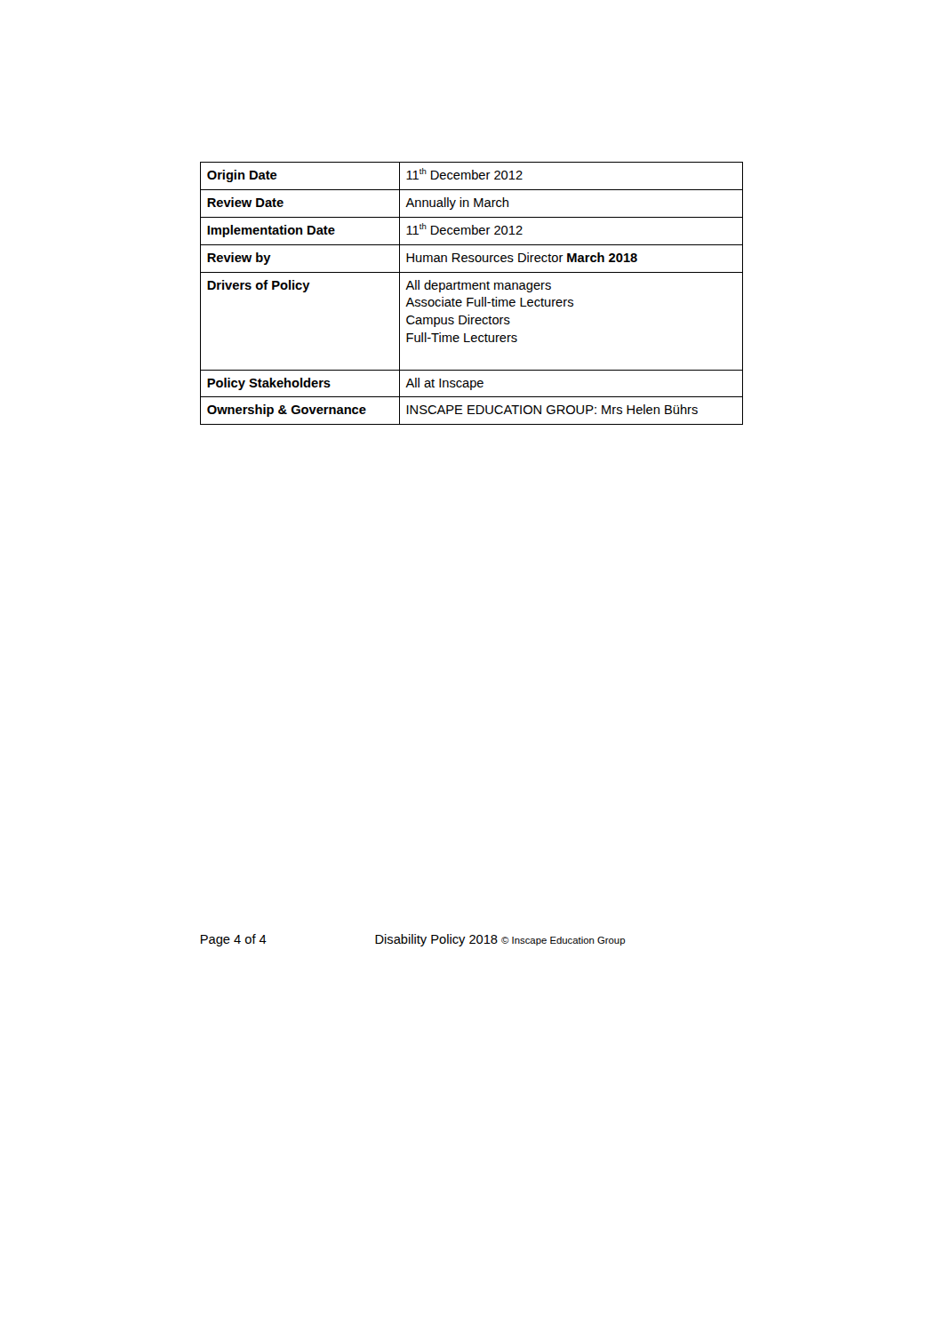| Origin Date | 11 th December 2012 |
| Review Date | Annually in March |
| Implementation Date | 11 th December 2012 |
| Review by | Human Resources Director March 2018 |
| Drivers of Policy | All department managers Associate Full-time Lecturers Campus Directors Full-Time Lecturers |
| Policy Stakeholders | All at Inscape |
| Ownership & Governance | INSCAPE EDUCATION GROUP: Mrs Helen Bührs |
Page 4 of 4 Disability Policy 2018 © Inscape Education Group